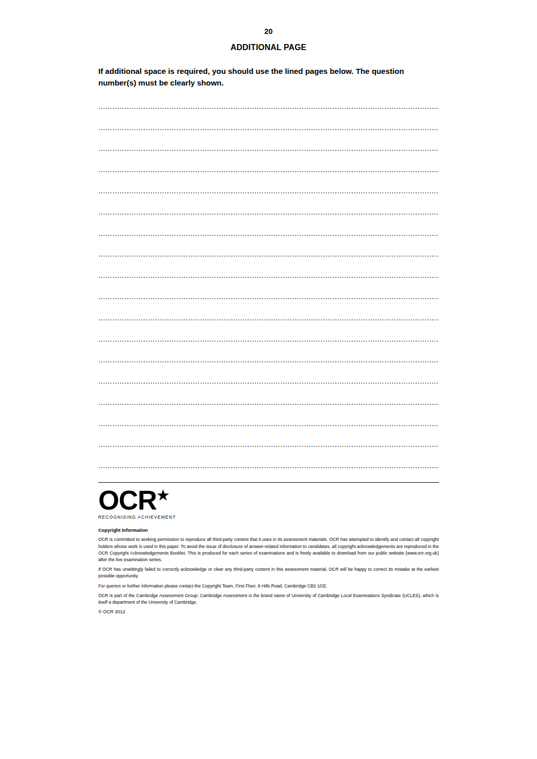20
ADDITIONAL PAGE
If additional space is required, you should use the lined pages below. The question number(s) must be clearly shown.
.................................................................................................................................................
.................................................................................................................................................
.................................................................................................................................................
.................................................................................................................................................
.................................................................................................................................................
.................................................................................................................................................
.................................................................................................................................................
.................................................................................................................................................
.................................................................................................................................................
.................................................................................................................................................
.................................................................................................................................................
.................................................................................................................................................
.................................................................................................................................................
.................................................................................................................................................
.................................................................................................................................................
.................................................................................................................................................
.................................................................................................................................................
.................................................................................................................................................
OCR★
RECOGNISING ACHIEVEMENT
Copyright Information
OCR is committed to seeking permission to reproduce all third-party content that it uses in its assessment materials. OCR has attempted to identify and contact all copyright holders whose work is used in this paper. To avoid the issue of disclosure of answer-related information to candidates, all copyright acknowledgements are reproduced in the OCR Copyright Acknowledgements Booklet. This is produced for each series of examinations and is freely available to download from our public website (www.ocr.org.uk) after the live examination series.
If OCR has unwittingly failed to correctly acknowledge or clear any third-party content in this assessment material, OCR will be happy to correct its mistake at the earliest possible opportunity.
For queries or further information please contact the Copyright Team, First Floor, 9 Hills Road, Cambridge CB2 1GE.
OCR is part of the Cambridge Assessment Group; Cambridge Assessment is the brand name of University of Cambridge Local Examinations Syndicate (UCLES), which is itself a department of the University of Cambridge.
© OCR 2012